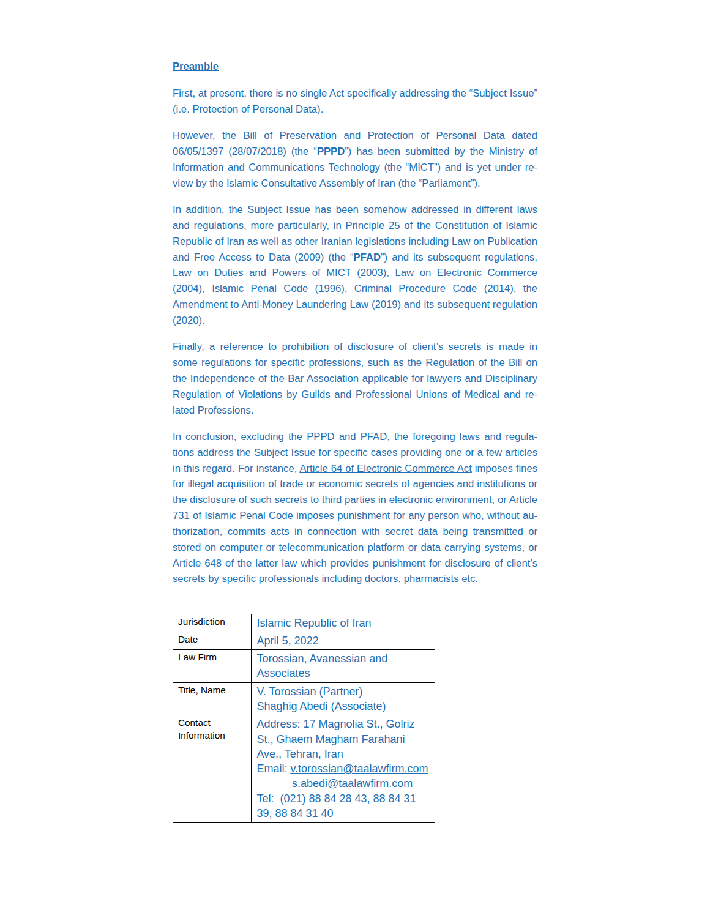Preamble
First, at present, there is no single Act specifically addressing the “Subject Issue” (i.e. Protection of Personal Data).
However, the Bill of Preservation and Protection of Personal Data dated 06/05/1397 (28/07/2018) (the “PPPD”) has been submitted by the Ministry of Information and Communications Technology (the “MICT”) and is yet under review by the Islamic Consultative Assembly of Iran (the “Parliament”).
In addition, the Subject Issue has been somehow addressed in different laws and regulations, more particularly, in Principle 25 of the Constitution of Islamic Republic of Iran as well as other Iranian legislations including Law on Publication and Free Access to Data (2009) (the “PFAD”) and its subsequent regulations, Law on Duties and Powers of MICT (2003), Law on Electronic Commerce (2004), Islamic Penal Code (1996), Criminal Procedure Code (2014), the Amendment to Anti-Money Laundering Law (2019) and its subsequent regulation (2020).
Finally, a reference to prohibition of disclosure of client’s secrets is made in some regulations for specific professions, such as the Regulation of the Bill on the Independence of the Bar Association applicable for lawyers and Disciplinary Regulation of Violations by Guilds and Professional Unions of Medical and related Professions.
In conclusion, excluding the PPPD and PFAD, the foregoing laws and regulations address the Subject Issue for specific cases providing one or a few articles in this regard. For instance, Article 64 of Electronic Commerce Act imposes fines for illegal acquisition of trade or economic secrets of agencies and institutions or the disclosure of such secrets to third parties in electronic environment, or Article 731 of Islamic Penal Code imposes punishment for any person who, without authorization, commits acts in connection with secret data being transmitted or stored on computer or telecommunication platform or data carrying systems, or Article 648 of the latter law which provides punishment for disclosure of client’s secrets by specific professionals including doctors, pharmacists etc.
| Jurisdiction | Islamic Republic of Iran |
| Date | April 5, 2022 |
| Law Firm | Torossian, Avanessian and Associates |
| Title, Name | V. Torossian (Partner) Shaghig Abedi (Associate) |
| Contact Information | Address: 17 Magnolia St., Golriz St., Ghaem Magham Farahani Ave., Tehran, Iran Email: v.torossian@taalawfirm.com s.abedi@taalawfirm.com Tel: (021) 88 84 28 43, 88 84 31 39, 88 84 31 40 |